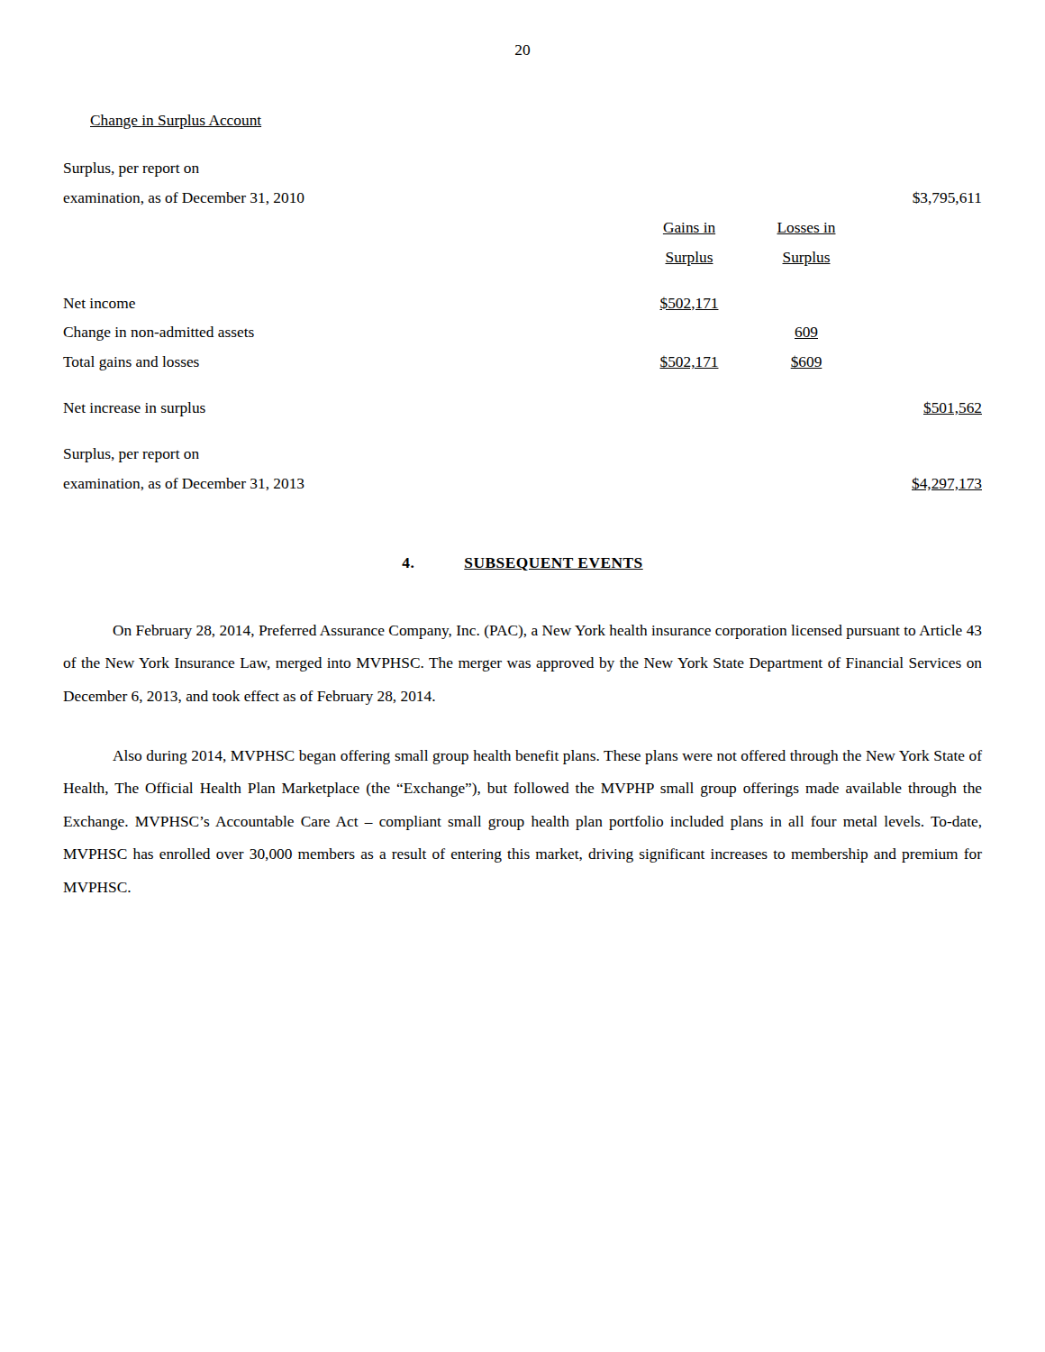20
Change in Surplus Account
| Surplus, per report on | | | |
| examination, as of December 31, 2010 | | | $3,795,611 |
| | Gains in | Losses in | |
| | Surplus | Surplus | |
| Net income | $502,171 | | |
| Change in non-admitted assets | | 609 | |
| Total gains and losses | $502,171 | $609 | |
| Net increase in surplus | | | $501,562 |
| Surplus, per report on | | | |
| examination, as of December 31, 2013 | | | $4,297,173 |
4. SUBSEQUENT EVENTS
On February 28, 2014, Preferred Assurance Company, Inc. (PAC), a New York health insurance corporation licensed pursuant to Article 43 of the New York Insurance Law, merged into MVPHSC. The merger was approved by the New York State Department of Financial Services on December 6, 2013, and took effect as of February 28, 2014.
Also during 2014, MVPHSC began offering small group health benefit plans. These plans were not offered through the New York State of Health, The Official Health Plan Marketplace (the “Exchange”), but followed the MVPHP small group offerings made available through the Exchange. MVPHSC’s Accountable Care Act – compliant small group health plan portfolio included plans in all four metal levels. To-date, MVPHSC has enrolled over 30,000 members as a result of entering this market, driving significant increases to membership and premium for MVPHSC.